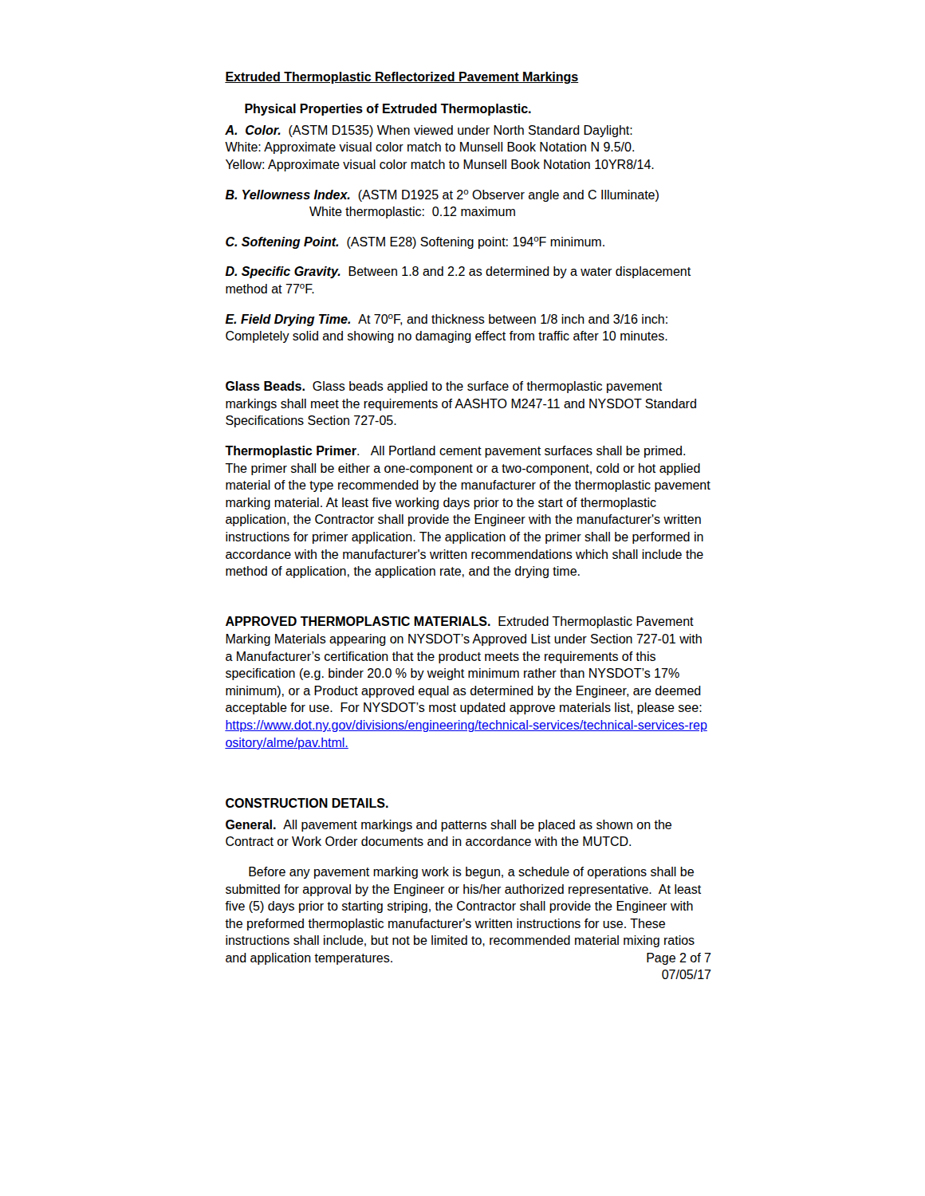Extruded Thermoplastic Reflectorized Pavement Markings
Physical Properties of Extruded Thermoplastic.
A. Color. (ASTM D1535) When viewed under North Standard Daylight:
White: Approximate visual color match to Munsell Book Notation N 9.5/0.
Yellow: Approximate visual color match to Munsell Book Notation 10YR8/14.
B. Yellowness Index. (ASTM D1925 at 2o Observer angle and C Illuminate)
White thermoplastic: 0.12 maximum
C. Softening Point. (ASTM E28) Softening point: 194oF minimum.
D. Specific Gravity. Between 1.8 and 2.2 as determined by a water displacement method at 77oF.
E. Field Drying Time. At 70oF, and thickness between 1/8 inch and 3/16 inch: Completely solid and showing no damaging effect from traffic after 10 minutes.
Glass Beads. Glass beads applied to the surface of thermoplastic pavement markings shall meet the requirements of AASHTO M247-11 and NYSDOT Standard Specifications Section 727-05.
Thermoplastic Primer. All Portland cement pavement surfaces shall be primed. The primer shall be either a one-component or a two-component, cold or hot applied material of the type recommended by the manufacturer of the thermoplastic pavement marking material. At least five working days prior to the start of thermoplastic application, the Contractor shall provide the Engineer with the manufacturer's written instructions for primer application. The application of the primer shall be performed in accordance with the manufacturer's written recommendations which shall include the method of application, the application rate, and the drying time.
APPROVED THERMOPLASTIC MATERIALS. Extruded Thermoplastic Pavement Marking Materials appearing on NYSDOT’s Approved List under Section 727-01 with a Manufacturer’s certification that the product meets the requirements of this specification (e.g. binder 20.0 % by weight minimum rather than NYSDOT’s 17% minimum), or a Product approved equal as determined by the Engineer, are deemed acceptable for use. For NYSDOT’s most updated approve materials list, please see:
https://www.dot.ny.gov/divisions/engineering/technical-services/technical-services-repository/alme/pav.html.
CONSTRUCTION DETAILS.
General. All pavement markings and patterns shall be placed as shown on the Contract or Work Order documents and in accordance with the MUTCD.
Before any pavement marking work is begun, a schedule of operations shall be submitted for approval by the Engineer or his/her authorized representative. At least five (5) days prior to starting striping, the Contractor shall provide the Engineer with the preformed thermoplastic manufacturer's written instructions for use. These instructions shall include, but not be limited to, recommended material mixing ratios and application temperatures.
Page 2 of 7
07/05/17